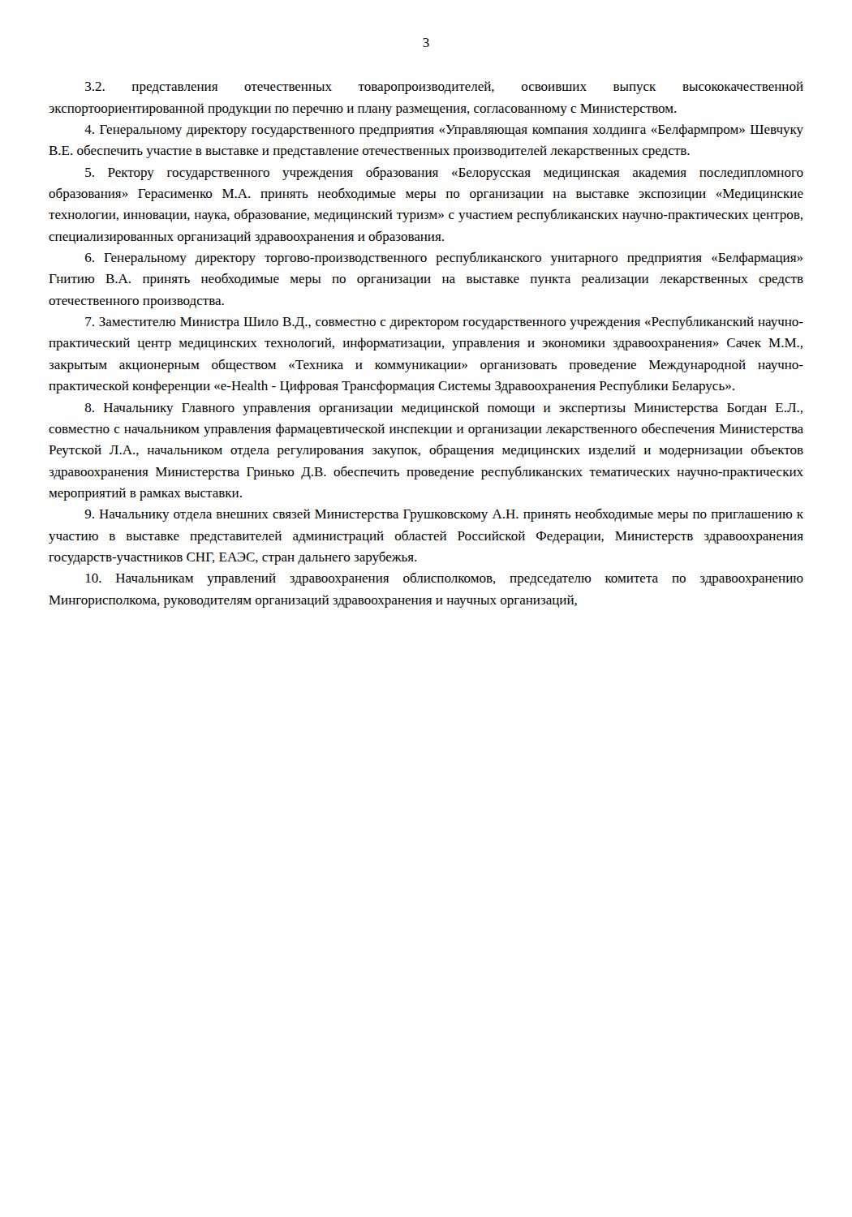3
3.2. представления отечественных товаропроизводителей, освоивших выпуск высококачественной экспортоориентированной продукции по перечню и плану размещения, согласованному с Министерством.
4. Генеральному директору государственного предприятия «Управляющая компания холдинга «Белфармпром» Шевчуку В.Е. обеспечить участие в выставке и представление отечественных производителей лекарственных средств.
5. Ректору государственного учреждения образования «Белорусская медицинская академия последипломного образования» Герасименко М.А. принять необходимые меры по организации на выставке экспозиции «Медицинские технологии, инновации, наука, образование, медицинский туризм» с участием республиканских научно-практических центров, специализированных организаций здравоохранения и образования.
6. Генеральному директору торгово-производственного республиканского унитарного предприятия «Белфармация» Гнитию В.А. принять необходимые меры по организации на выставке пункта реализации лекарственных средств отечественного производства.
7. Заместителю Министра Шило В.Д., совместно с директором государственного учреждения «Республиканский научно-практический центр медицинских технологий, информатизации, управления и экономики здравоохранения» Сачек М.М., закрытым акционерным обществом «Техника и коммуникации» организовать проведение Международной научно-практической конференции «e-Health - Цифровая Трансформация Системы Здравоохранения Республики Беларусь».
8. Начальнику Главного управления организации медицинской помощи и экспертизы Министерства Богдан Е.Л., совместно с начальником управления фармацевтической инспекции и организации лекарственного обеспечения Министерства Реутской Л.А., начальником отдела регулирования закупок, обращения медицинских изделий и модернизации объектов здравоохранения Министерства Гринько Д.В. обеспечить проведение республиканских тематических научно-практических мероприятий в рамках выставки.
9. Начальнику отдела внешних связей Министерства Грушковскому А.Н. принять необходимые меры по приглашению к участию в выставке представителей администраций областей Российской Федерации, Министерств здравоохранения государств-участников СНГ, ЕАЭС, стран дальнего зарубежья.
10. Начальникам управлений здравоохранения облисполкомов, председателю комитета по здравоохранению Мингорисполкома, руководителям организаций здравоохранения и научных организаций,